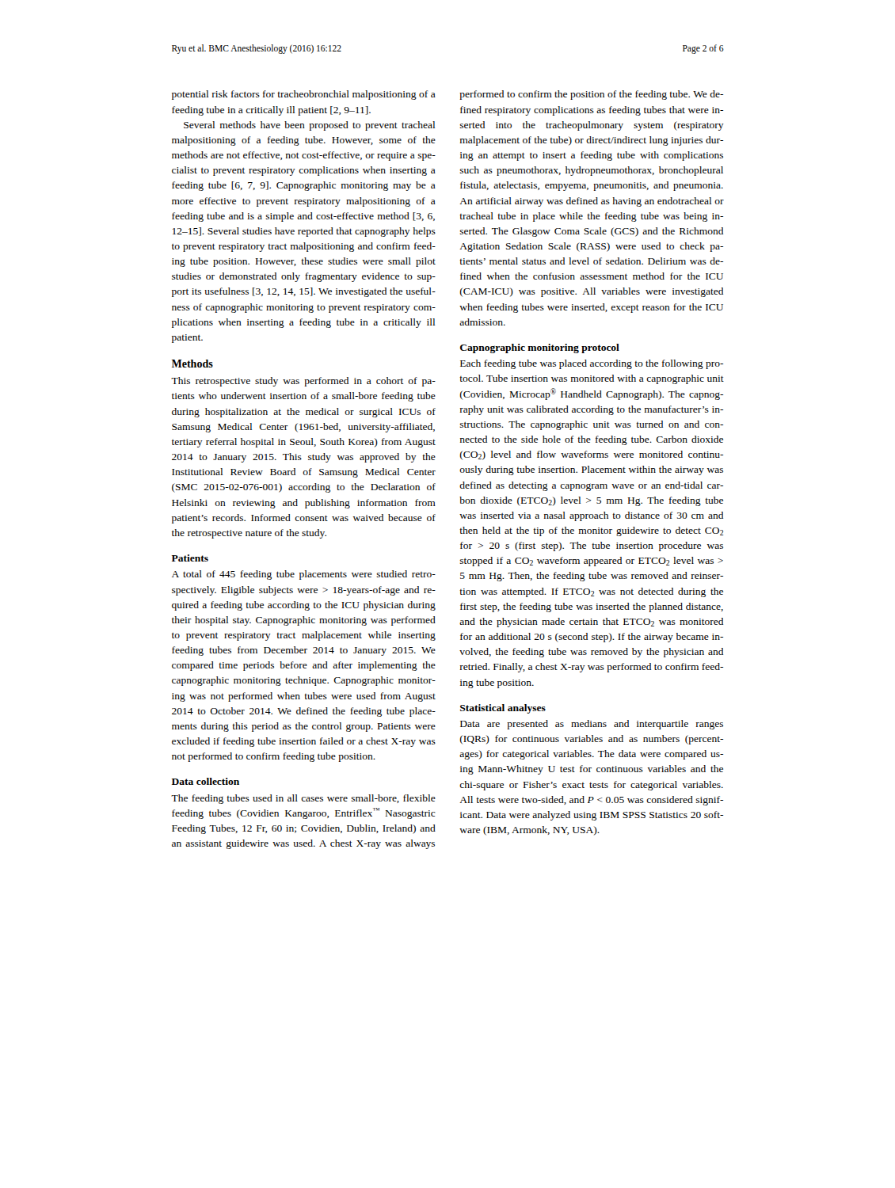Ryu et al. BMC Anesthesiology (2016) 16:122
Page 2 of 6
potential risk factors for tracheobronchial malpositioning of a feeding tube in a critically ill patient [2, 9–11].
Several methods have been proposed to prevent tracheal malpositioning of a feeding tube. However, some of the methods are not effective, not cost-effective, or require a specialist to prevent respiratory complications when inserting a feeding tube [6, 7, 9]. Capnographic monitoring may be a more effective to prevent respiratory malpositioning of a feeding tube and is a simple and cost-effective method [3, 6, 12–15]. Several studies have reported that capnography helps to prevent respiratory tract malpositioning and confirm feeding tube position. However, these studies were small pilot studies or demonstrated only fragmentary evidence to support its usefulness [3, 12, 14, 15]. We investigated the usefulness of capnographic monitoring to prevent respiratory complications when inserting a feeding tube in a critically ill patient.
Methods
This retrospective study was performed in a cohort of patients who underwent insertion of a small-bore feeding tube during hospitalization at the medical or surgical ICUs of Samsung Medical Center (1961-bed, university-affiliated, tertiary referral hospital in Seoul, South Korea) from August 2014 to January 2015. This study was approved by the Institutional Review Board of Samsung Medical Center (SMC 2015-02-076-001) according to the Declaration of Helsinki on reviewing and publishing information from patient’s records. Informed consent was waived because of the retrospective nature of the study.
Patients
A total of 445 feeding tube placements were studied retrospectively. Eligible subjects were > 18-years-of-age and required a feeding tube according to the ICU physician during their hospital stay. Capnographic monitoring was performed to prevent respiratory tract malplacement while inserting feeding tubes from December 2014 to January 2015. We compared time periods before and after implementing the capnographic monitoring technique. Capnographic monitoring was not performed when tubes were used from August 2014 to October 2014. We defined the feeding tube placements during this period as the control group. Patients were excluded if feeding tube insertion failed or a chest X-ray was not performed to confirm feeding tube position.
Data collection
The feeding tubes used in all cases were small-bore, flexible feeding tubes (Covidien Kangaroo, Entriflex™ Nasogastric Feeding Tubes, 12 Fr, 60 in; Covidien, Dublin, Ireland) and an assistant guidewire was used. A chest X-ray was always performed to confirm the position of the feeding tube. We defined respiratory complications as feeding tubes that were inserted into the tracheopulmonary system (respiratory malplacement of the tube) or direct/indirect lung injuries during an attempt to insert a feeding tube with complications such as pneumothorax, hydropneumothorax, bronchopleural fistula, atelectasis, empyema, pneumonitis, and pneumonia. An artificial airway was defined as having an endotracheal or tracheal tube in place while the feeding tube was being inserted. The Glasgow Coma Scale (GCS) and the Richmond Agitation Sedation Scale (RASS) were used to check patients’ mental status and level of sedation. Delirium was defined when the confusion assessment method for the ICU (CAM-ICU) was positive. All variables were investigated when feeding tubes were inserted, except reason for the ICU admission.
Capnographic monitoring protocol
Each feeding tube was placed according to the following protocol. Tube insertion was monitored with a capnographic unit (Covidien, Microcap® Handheld Capnograph). The capnography unit was calibrated according to the manufacturer’s instructions. The capnographic unit was turned on and connected to the side hole of the feeding tube. Carbon dioxide (CO2) level and flow waveforms were monitored continuously during tube insertion. Placement within the airway was defined as detecting a capnogram wave or an end-tidal carbon dioxide (ETCO2) level > 5 mm Hg. The feeding tube was inserted via a nasal approach to distance of 30 cm and then held at the tip of the monitor guidewire to detect CO2 for > 20 s (first step). The tube insertion procedure was stopped if a CO2 waveform appeared or ETCO2 level was > 5 mm Hg. Then, the feeding tube was removed and reinsertion was attempted. If ETCO2 was not detected during the first step, the feeding tube was inserted the planned distance, and the physician made certain that ETCO2 was monitored for an additional 20 s (second step). If the airway became involved, the feeding tube was removed by the physician and retried. Finally, a chest X-ray was performed to confirm feeding tube position.
Statistical analyses
Data are presented as medians and interquartile ranges (IQRs) for continuous variables and as numbers (percentages) for categorical variables. The data were compared using Mann-Whitney U test for continuous variables and the chi-square or Fisher’s exact tests for categorical variables. All tests were two-sided, and P < 0.05 was considered significant. Data were analyzed using IBM SPSS Statistics 20 software (IBM, Armonk, NY, USA).